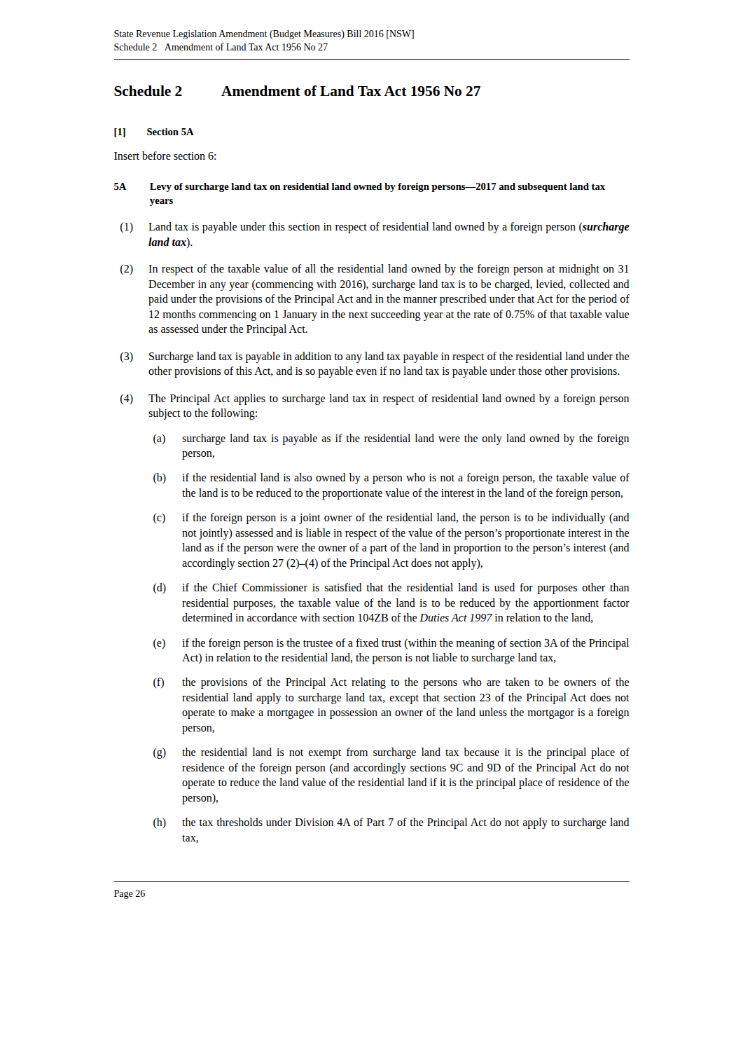State Revenue Legislation Amendment (Budget Measures) Bill 2016 [NSW] Schedule 2 Amendment of Land Tax Act 1956 No 27
Schedule 2 Amendment of Land Tax Act 1956 No 27
[1] Section 5A
Insert before section 6:
5A Levy of surcharge land tax on residential land owned by foreign persons—2017 and subsequent land tax years
(1) Land tax is payable under this section in respect of residential land owned by a foreign person (surcharge land tax).
(2) In respect of the taxable value of all the residential land owned by the foreign person at midnight on 31 December in any year (commencing with 2016), surcharge land tax is to be charged, levied, collected and paid under the provisions of the Principal Act and in the manner prescribed under that Act for the period of 12 months commencing on 1 January in the next succeeding year at the rate of 0.75% of that taxable value as assessed under the Principal Act.
(3) Surcharge land tax is payable in addition to any land tax payable in respect of the residential land under the other provisions of this Act, and is so payable even if no land tax is payable under those other provisions.
(4) The Principal Act applies to surcharge land tax in respect of residential land owned by a foreign person subject to the following:
(a) surcharge land tax is payable as if the residential land were the only land owned by the foreign person,
(b) if the residential land is also owned by a person who is not a foreign person, the taxable value of the land is to be reduced to the proportionate value of the interest in the land of the foreign person,
(c) if the foreign person is a joint owner of the residential land, the person is to be individually (and not jointly) assessed and is liable in respect of the value of the person’s proportionate interest in the land as if the person were the owner of a part of the land in proportion to the person’s interest (and accordingly section 27 (2)–(4) of the Principal Act does not apply),
(d) if the Chief Commissioner is satisfied that the residential land is used for purposes other than residential purposes, the taxable value of the land is to be reduced by the apportionment factor determined in accordance with section 104ZB of the Duties Act 1997 in relation to the land,
(e) if the foreign person is the trustee of a fixed trust (within the meaning of section 3A of the Principal Act) in relation to the residential land, the person is not liable to surcharge land tax,
(f) the provisions of the Principal Act relating to the persons who are taken to be owners of the residential land apply to surcharge land tax, except that section 23 of the Principal Act does not operate to make a mortgagee in possession an owner of the land unless the mortgagor is a foreign person,
(g) the residential land is not exempt from surcharge land tax because it is the principal place of residence of the foreign person (and accordingly sections 9C and 9D of the Principal Act do not operate to reduce the land value of the residential land if it is the principal place of residence of the person),
(h) the tax thresholds under Division 4A of Part 7 of the Principal Act do not apply to surcharge land tax,
Page 26